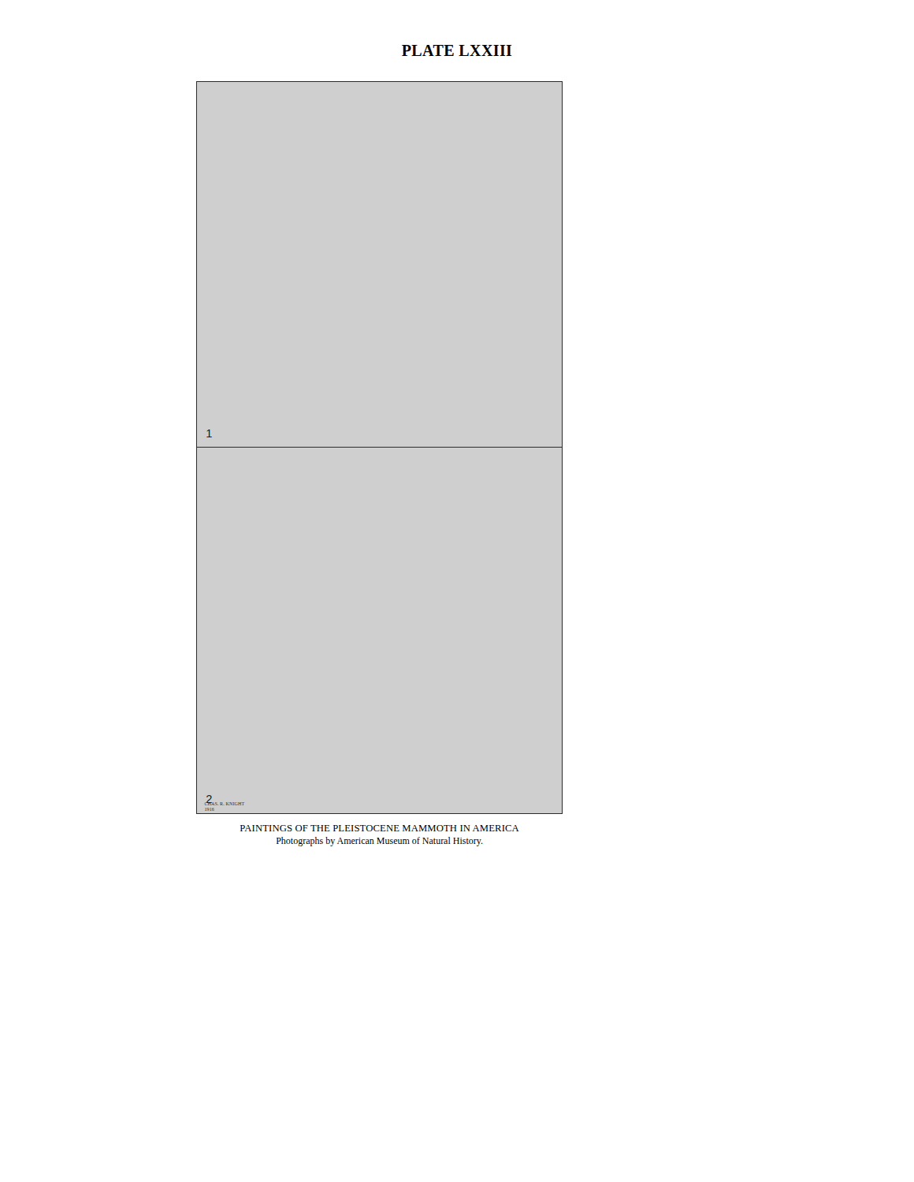PLATE LXXIII
1
2 CHAS. R. KNIGHT
1916
PAINTINGS OF THE PLEISTOCENE MAMMOTH IN AMERICA Photographs by American Museum of Natural History.